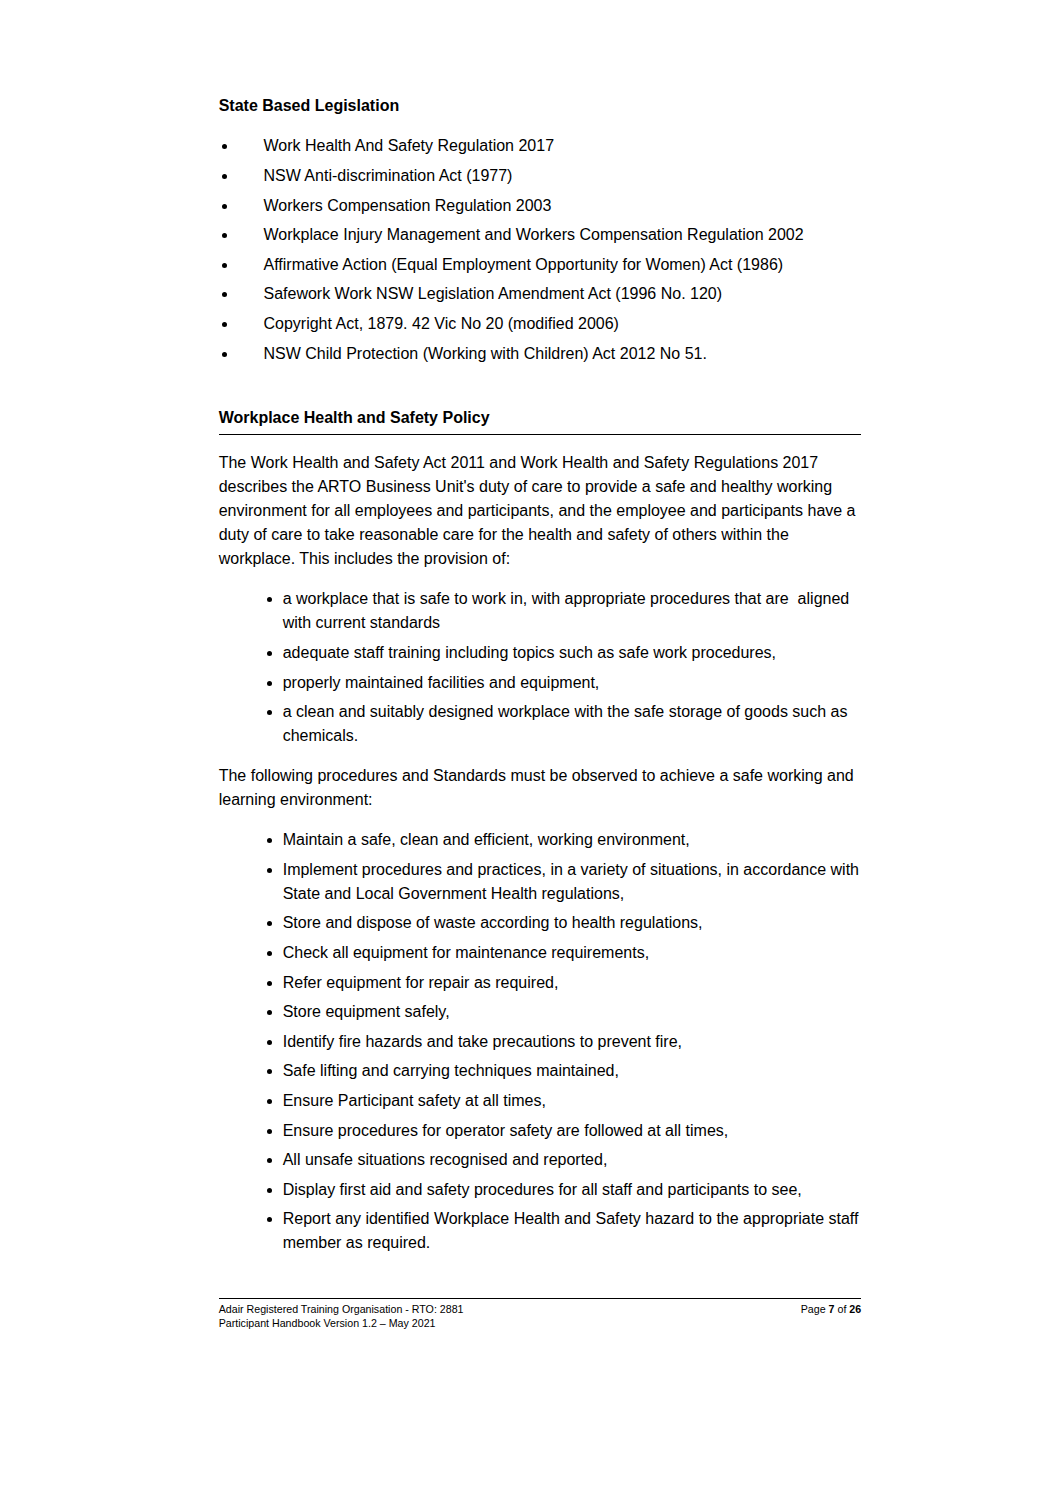State Based Legislation
Work Health And Safety Regulation 2017
NSW Anti-discrimination Act (1977)
Workers Compensation Regulation 2003
Workplace Injury Management and Workers Compensation Regulation 2002
Affirmative Action (Equal Employment Opportunity for Women) Act (1986)
Safework Work NSW Legislation Amendment Act (1996 No. 120)
Copyright Act, 1879. 42 Vic No 20 (modified 2006)
NSW Child Protection (Working with Children) Act 2012 No 51.
Workplace Health and Safety Policy
The Work Health and Safety Act 2011 and Work Health and Safety Regulations 2017 describes the ARTO Business Unit's duty of care to provide a safe and healthy working environment for all employees and participants, and the employee and participants have a duty of care to take reasonable care for the health and safety of others within the workplace. This includes the provision of:
a workplace that is safe to work in, with appropriate procedures that are aligned with current standards
adequate staff training including topics such as safe work procedures,
properly maintained facilities and equipment,
a clean and suitably designed workplace with the safe storage of goods such as chemicals.
The following procedures and Standards must be observed to achieve a safe working and learning environment:
Maintain a safe, clean and efficient, working environment,
Implement procedures and practices, in a variety of situations, in accordance with State and Local Government Health regulations,
Store and dispose of waste according to health regulations,
Check all equipment for maintenance requirements,
Refer equipment for repair as required,
Store equipment safely,
Identify fire hazards and take precautions to prevent fire,
Safe lifting and carrying techniques maintained,
Ensure Participant safety at all times,
Ensure procedures for operator safety are followed at all times,
All unsafe situations recognised and reported,
Display first aid and safety procedures for all staff and participants to see,
Report any identified Workplace Health and Safety hazard to the appropriate staff member as required.
Adair Registered Training Organisation - RTO: 2881
Participant Handbook Version 1.2 – May 2021
Page 7 of 26